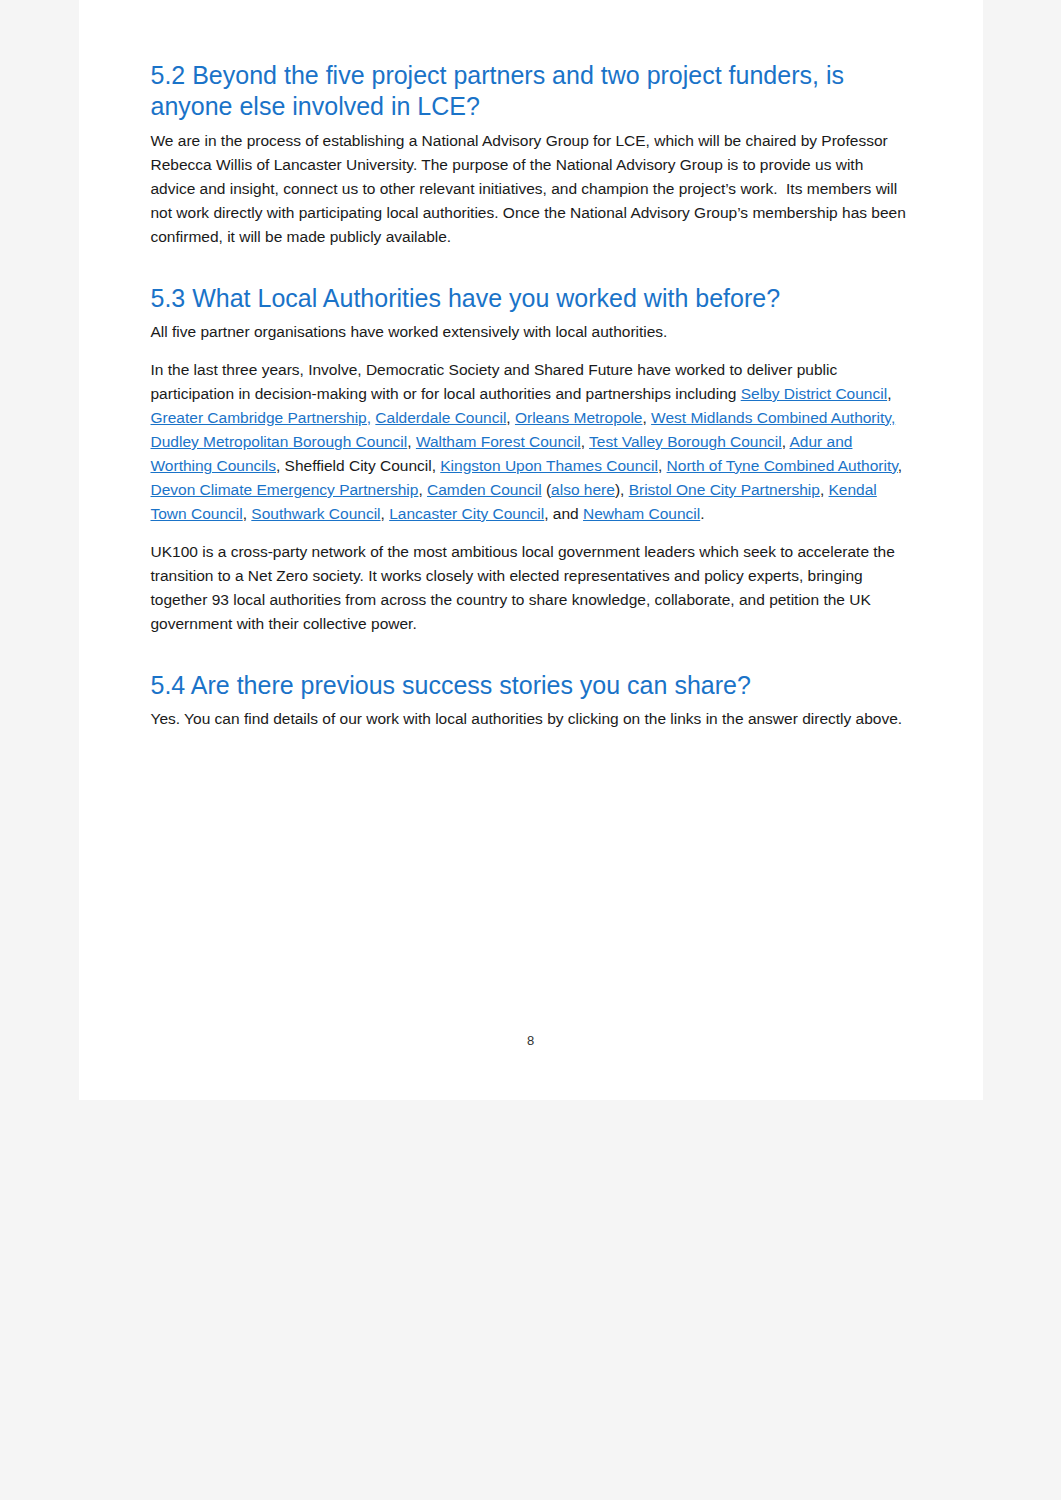5.2 Beyond the five project partners and two project funders, is anyone else involved in LCE?
We are in the process of establishing a National Advisory Group for LCE, which will be chaired by Professor Rebecca Willis of Lancaster University. The purpose of the National Advisory Group is to provide us with advice and insight, connect us to other relevant initiatives, and champion the project’s work. Its members will not work directly with participating local authorities. Once the National Advisory Group’s membership has been confirmed, it will be made publicly available.
5.3 What Local Authorities have you worked with before?
All five partner organisations have worked extensively with local authorities.
In the last three years, Involve, Democratic Society and Shared Future have worked to deliver public participation in decision-making with or for local authorities and partnerships including Selby District Council, Greater Cambridge Partnership, Calderdale Council, Orleans Metropole, West Midlands Combined Authority, Dudley Metropolitan Borough Council, Waltham Forest Council, Test Valley Borough Council, Adur and Worthing Councils, Sheffield City Council, Kingston Upon Thames Council, North of Tyne Combined Authority, Devon Climate Emergency Partnership, Camden Council (also here), Bristol One City Partnership, Kendal Town Council, Southwark Council, Lancaster City Council, and Newham Council.
UK100 is a cross-party network of the most ambitious local government leaders which seek to accelerate the transition to a Net Zero society. It works closely with elected representatives and policy experts, bringing together 93 local authorities from across the country to share knowledge, collaborate, and petition the UK government with their collective power.
5.4 Are there previous success stories you can share?
Yes. You can find details of our work with local authorities by clicking on the links in the answer directly above.
8